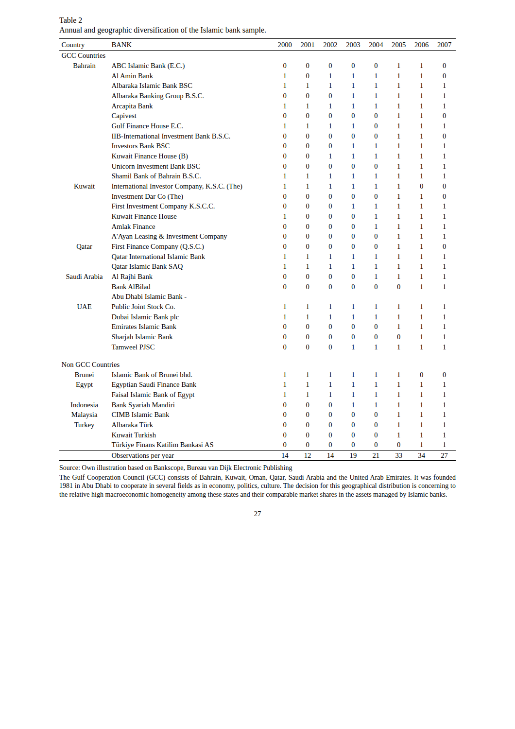Table 2 Annual and geographic diversification of the Islamic bank sample.
| Country | BANK | 2000 | 2001 | 2002 | 2003 | 2004 | 2005 | 2006 | 2007 |
| --- | --- | --- | --- | --- | --- | --- | --- | --- | --- |
| GCC Countries |
| Bahrain | ABC Islamic Bank (E.C.) | 0 | 0 | 0 | 0 | 0 | 1 | 1 | 0 |
| | Al Amin Bank | 1 | 0 | 1 | 1 | 1 | 1 | 1 | 0 |
| | Albaraka Islamic Bank BSC | 1 | 1 | 1 | 1 | 1 | 1 | 1 | 1 |
| | Albaraka Banking Group B.S.C. | 0 | 0 | 0 | 1 | 1 | 1 | 1 | 1 |
| | Arcapita Bank | 1 | 1 | 1 | 1 | 1 | 1 | 1 | 1 |
| | Capivest | 0 | 0 | 0 | 0 | 0 | 1 | 1 | 0 |
| | Gulf Finance House E.C. | 1 | 1 | 1 | 1 | 0 | 1 | 1 | 1 |
| | IIB-International Investment Bank B.S.C. | 0 | 0 | 0 | 0 | 0 | 1 | 1 | 0 |
| | Investors Bank BSC | 0 | 0 | 0 | 1 | 1 | 1 | 1 | 1 |
| | Kuwait Finance House (B) | 0 | 0 | 1 | 1 | 1 | 1 | 1 | 1 |
| | Unicorn Investment Bank BSC | 0 | 0 | 0 | 0 | 0 | 1 | 1 | 1 |
| | Shamil Bank of Bahrain B.S.C. | 1 | 1 | 1 | 1 | 1 | 1 | 1 | 1 |
| Kuwait | International Investor Company, K.S.C. (The) | 1 | 1 | 1 | 1 | 1 | 1 | 0 | 0 |
| | Investment Dar Co (The) | 0 | 0 | 0 | 0 | 0 | 1 | 1 | 0 |
| | First Investment Company K.S.C.C. | 0 | 0 | 0 | 1 | 1 | 1 | 1 | 1 |
| | Kuwait Finance House | 1 | 0 | 0 | 0 | 1 | 1 | 1 | 1 |
| | Amlak Finance | 0 | 0 | 0 | 0 | 1 | 1 | 1 | 1 |
| | A'Ayan Leasing & Investment Company | 0 | 0 | 0 | 0 | 0 | 1 | 1 | 1 |
| Qatar | First Finance Company (Q.S.C.) | 0 | 0 | 0 | 0 | 0 | 1 | 1 | 0 |
| | Qatar International Islamic Bank | 1 | 1 | 1 | 1 | 1 | 1 | 1 | 1 |
| | Qatar Islamic Bank SAQ | 1 | 1 | 1 | 1 | 1 | 1 | 1 | 1 |
| Saudi Arabia | Al Rajhi Bank | 0 | 0 | 0 | 0 | 1 | 1 | 1 | 1 |
| | Bank AlBilad | 0 | 0 | 0 | 0 | 0 | 0 | 1 | 1 |
| | Abu Dhabi Islamic Bank - | | | | | | | | |
| UAE | Public Joint Stock Co. | 1 | 1 | 1 | 1 | 1 | 1 | 1 | 1 |
| | Dubai Islamic Bank plc | 1 | 1 | 1 | 1 | 1 | 1 | 1 | 1 |
| | Emirates Islamic Bank | 0 | 0 | 0 | 0 | 0 | 1 | 1 | 1 |
| | Sharjah Islamic Bank | 0 | 0 | 0 | 0 | 0 | 0 | 1 | 1 |
| | Tamweel PJSC | 0 | 0 | 0 | 1 | 1 | 1 | 1 | 1 |
| Non GCC Countries |
| Brunei | Islamic Bank of Brunei bhd. | 1 | 1 | 1 | 1 | 1 | 1 | 0 | 0 |
| Egypt | Egyptian Saudi Finance Bank | 1 | 1 | 1 | 1 | 1 | 1 | 1 | 1 |
| | Faisal Islamic Bank of Egypt | 1 | 1 | 1 | 1 | 1 | 1 | 1 | 1 |
| Indonesia | Bank Syariah Mandiri | 0 | 0 | 0 | 1 | 1 | 1 | 1 | 1 |
| Malaysia | CIMB Islamic Bank | 0 | 0 | 0 | 0 | 0 | 1 | 1 | 1 |
| Turkey | Albaraka Türk | 0 | 0 | 0 | 0 | 0 | 1 | 1 | 1 |
| | Kuwait Turkish | 0 | 0 | 0 | 0 | 0 | 1 | 1 | 1 |
| | Türkiye Finans Katilim Bankasi AS | 0 | 0 | 0 | 0 | 0 | 0 | 1 | 1 |
| | Observations per year | 14 | 12 | 14 | 19 | 21 | 33 | 34 | 27 |
Source: Own illustration based on Bankscope, Bureau van Dijk Electronic Publishing
The Gulf Cooperation Council (GCC) consists of Bahrain, Kuwait, Oman, Qatar, Saudi Arabia and the United Arab Emirates. It was founded 1981 in Abu Dhabi to cooperate in several fields as in economy, politics, culture. The decision for this geographical distribution is concerning to the relative high macroeconomic homogeneity among these states and their comparable market shares in the assets managed by Islamic banks.
27